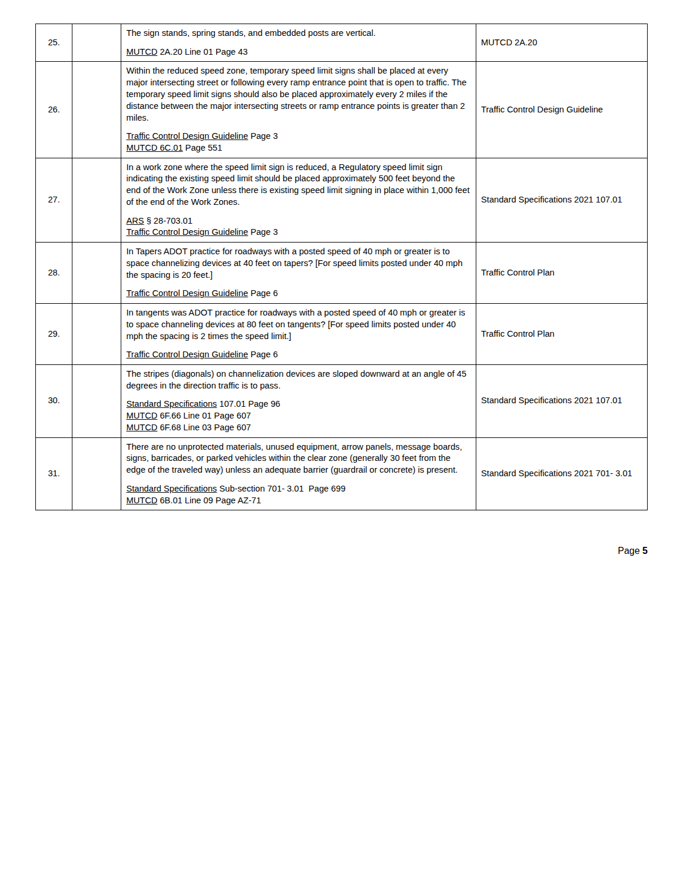| 25. | | The sign stands, spring stands, and embedded posts are vertical. MUTCD 2A.20 Line 01 Page 43 | MUTCD 2A.20 |
| 26. | | Within the reduced speed zone, temporary speed limit signs shall be placed at every major intersecting street or following every ramp entrance point that is open to traffic. The temporary speed limit signs should also be placed approximately every 2 miles if the distance between the major intersecting streets or ramp entrance points is greater than 2 miles. Traffic Control Design Guideline Page 3 MUTCD 6C.01 Page 551 | Traffic Control Design Guideline |
| 27. | | In a work zone where the speed limit sign is reduced, a Regulatory speed limit sign indicating the existing speed limit should be placed approximately 500 feet beyond the end of the Work Zone unless there is existing speed limit signing in place within 1,000 feet of the end of the Work Zones. ARS § 28-703.01 Traffic Control Design Guideline Page 3 | Standard Specifications 2021 107.01 |
| 28. | | In Tapers ADOT practice for roadways with a posted speed of 40 mph or greater is to space channelizing devices at 40 feet on tapers? [For speed limits posted under 40 mph the spacing is 20 feet.] Traffic Control Design Guideline Page 6 | Traffic Control Plan |
| 29. | | In tangents was ADOT practice for roadways with a posted speed of 40 mph or greater is to space channeling devices at 80 feet on tangents? [For speed limits posted under 40 mph the spacing is 2 times the speed limit.] Traffic Control Design Guideline Page 6 | Traffic Control Plan |
| 30. | | The stripes (diagonals) on channelization devices are sloped downward at an angle of 45 degrees in the direction traffic is to pass. Standard Specifications 107.01 Page 96 MUTCD 6F.66 Line 01 Page 607 MUTCD 6F.68 Line 03 Page 607 | Standard Specifications 2021 107.01 |
| 31. | | There are no unprotected materials, unused equipment, arrow panels, message boards, signs, barricades, or parked vehicles within the clear zone (generally 30 feet from the edge of the traveled way) unless an adequate barrier (guardrail or concrete) is present. Standard Specifications Sub-section 701- 3.01 Page 699 MUTCD 6B.01 Line 09 Page AZ-71 | Standard Specifications 2021 701- 3.01 |
Page 5